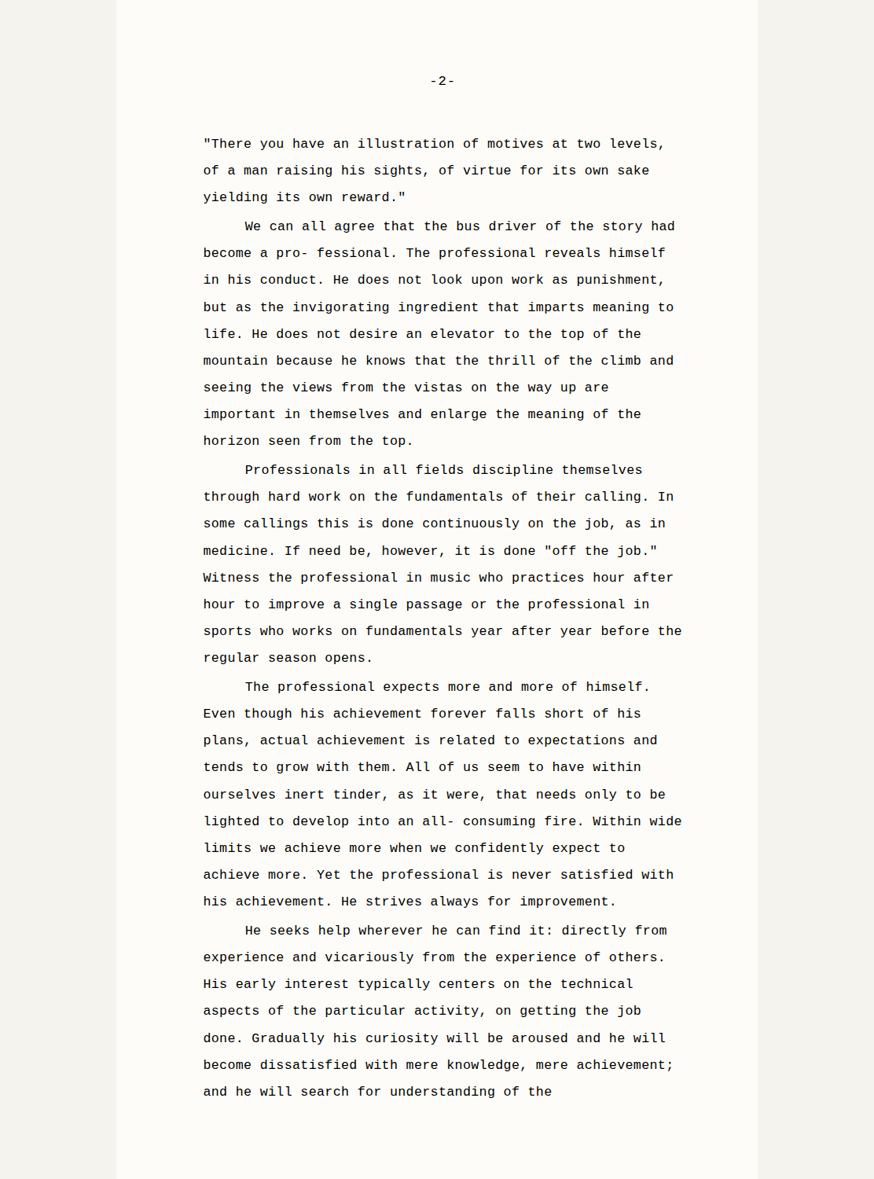-2-
"There you have an illustration of motives at two levels, of a man raising his sights, of virtue for its own sake yielding its own reward."
We can all agree that the bus driver of the story had become a pro- fessional. The professional reveals himself in his conduct. He does not look upon work as punishment, but as the invigorating ingredient that imparts meaning to life. He does not desire an elevator to the top of the mountain because he knows that the thrill of the climb and seeing the views from the vistas on the way up are important in themselves and enlarge the meaning of the horizon seen from the top.
Professionals in all fields discipline themselves through hard work on the fundamentals of their calling. In some callings this is done continuously on the job, as in medicine. If need be, however, it is done "off the job." Witness the professional in music who practices hour after hour to improve a single passage or the professional in sports who works on fundamentals year after year before the regular season opens.
The professional expects more and more of himself. Even though his achievement forever falls short of his plans, actual achievement is related to expectations and tends to grow with them. All of us seem to have within ourselves inert tinder, as it were, that needs only to be lighted to develop into an all- consuming fire. Within wide limits we achieve more when we confidently expect to achieve more. Yet the professional is never satisfied with his achievement. He strives always for improvement.
He seeks help wherever he can find it: directly from experience and vicariously from the experience of others. His early interest typically centers on the technical aspects of the particular activity, on getting the job done. Gradually his curiosity will be aroused and he will become dissatisfied with mere knowledge, mere achievement; and he will search for understanding of the